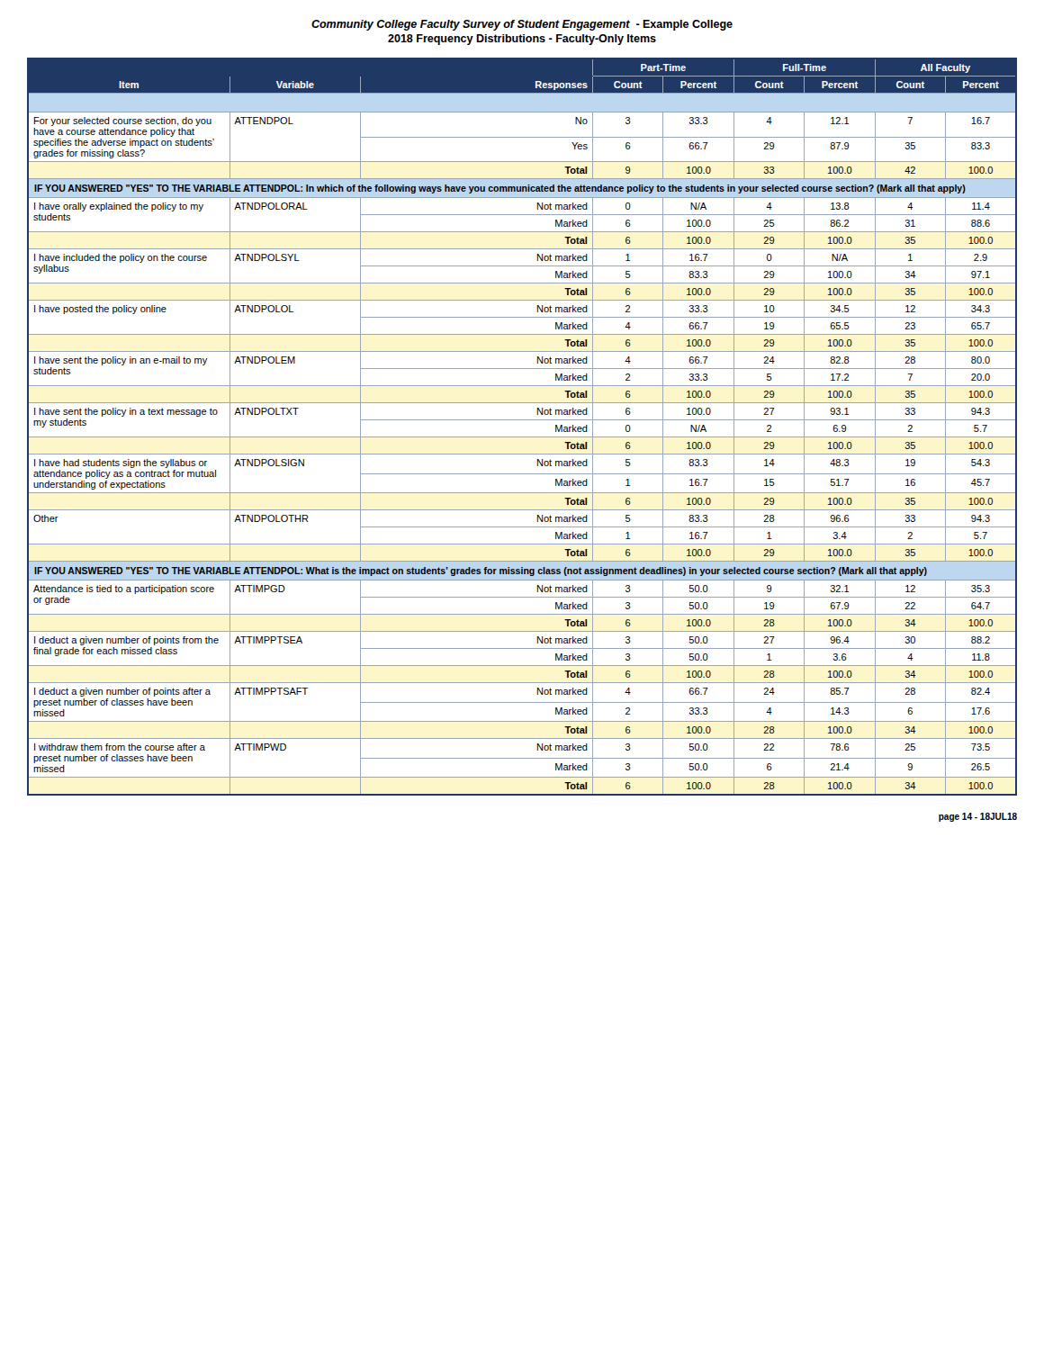Community College Faculty Survey of Student Engagement - Example College
2018 Frequency Distributions - Faculty-Only Items
| | Part-Time | Full-Time | All Faculty |
| --- | --- | --- | --- |
| Item | Variable | Responses | Count | Percent | Count | Percent | Count | Percent |
| For your selected course section, do you have a course attendance policy that specifies the adverse impact on students’ grades for missing class? | ATTENDPOL | No | 3 | 33.3 | 4 | 12.1 | 7 | 16.7 |
| Yes | 6 | 66.7 | 29 | 87.9 | 35 | 83.3 |
| | | Total | 9 | 100.0 | 33 | 100.0 | 42 | 100.0 |
| IF YOU ANSWERED "YES" TO THE VARIABLE ATTENDPOL: In which of the following ways have you communicated the attendance policy to the students in your selected course section? (Mark all that apply) |
| I have orally explained the policy to my students | ATNDPOLORAL | Not marked | 0 | N/A | 4 | 13.8 | 4 | 11.4 |
| Marked | 6 | 100.0 | 25 | 86.2 | 31 | 88.6 |
| | | Total | 6 | 100.0 | 29 | 100.0 | 35 | 100.0 |
| I have included the policy on the course syllabus | ATNDPOLSYL | Not marked | 1 | 16.7 | 0 | N/A | 1 | 2.9 |
| Marked | 5 | 83.3 | 29 | 100.0 | 34 | 97.1 |
| | | Total | 6 | 100.0 | 29 | 100.0 | 35 | 100.0 |
| I have posted the policy online | ATNDPOLOL | Not marked | 2 | 33.3 | 10 | 34.5 | 12 | 34.3 |
| Marked | 4 | 66.7 | 19 | 65.5 | 23 | 65.7 |
| | | Total | 6 | 100.0 | 29 | 100.0 | 35 | 100.0 |
| I have sent the policy in an e-mail to my students | ATNDPOLEM | Not marked | 4 | 66.7 | 24 | 82.8 | 28 | 80.0 |
| Marked | 2 | 33.3 | 5 | 17.2 | 7 | 20.0 |
| | | Total | 6 | 100.0 | 29 | 100.0 | 35 | 100.0 |
| I have sent the policy in a text message to my students | ATNDPOLTXT | Not marked | 6 | 100.0 | 27 | 93.1 | 33 | 94.3 |
| Marked | 0 | N/A | 2 | 6.9 | 2 | 5.7 |
| | | Total | 6 | 100.0 | 29 | 100.0 | 35 | 100.0 |
| I have had students sign the syllabus or attendance policy as a contract for mutual understanding of expectations | ATNDPOLSIGN | Not marked | 5 | 83.3 | 14 | 48.3 | 19 | 54.3 |
| Marked | 1 | 16.7 | 15 | 51.7 | 16 | 45.7 |
| | | Total | 6 | 100.0 | 29 | 100.0 | 35 | 100.0 |
| Other | ATNDPOLOTHR | Not marked | 5 | 83.3 | 28 | 96.6 | 33 | 94.3 |
| Marked | 1 | 16.7 | 1 | 3.4 | 2 | 5.7 |
| | | Total | 6 | 100.0 | 29 | 100.0 | 35 | 100.0 |
| IF YOU ANSWERED "YES" TO THE VARIABLE ATTENDPOL: What is the impact on students’ grades for missing class (not assignment deadlines) in your selected course section? (Mark all that apply) |
| Attendance is tied to a participation score or grade | ATTIMPGD | Not marked | 3 | 50.0 | 9 | 32.1 | 12 | 35.3 |
| Marked | 3 | 50.0 | 19 | 67.9 | 22 | 64.7 |
| | | Total | 6 | 100.0 | 28 | 100.0 | 34 | 100.0 |
| I deduct a given number of points from the final grade for each missed class | ATTIMPPTSEA | Not marked | 3 | 50.0 | 27 | 96.4 | 30 | 88.2 |
| Marked | 3 | 50.0 | 1 | 3.6 | 4 | 11.8 |
| | | Total | 6 | 100.0 | 28 | 100.0 | 34 | 100.0 |
| I deduct a given number of points after a preset number of classes have been missed | ATTIMPPTSAFT | Not marked | 4 | 66.7 | 24 | 85.7 | 28 | 82.4 |
| Marked | 2 | 33.3 | 4 | 14.3 | 6 | 17.6 |
| | | Total | 6 | 100.0 | 28 | 100.0 | 34 | 100.0 |
| I withdraw them from the course after a preset number of classes have been missed | ATTIMPWD | Not marked | 3 | 50.0 | 22 | 78.6 | 25 | 73.5 |
| Marked | 3 | 50.0 | 6 | 21.4 | 9 | 26.5 |
| | | Total | 6 | 100.0 | 28 | 100.0 | 34 | 100.0 |
page 14 - 18JUL18